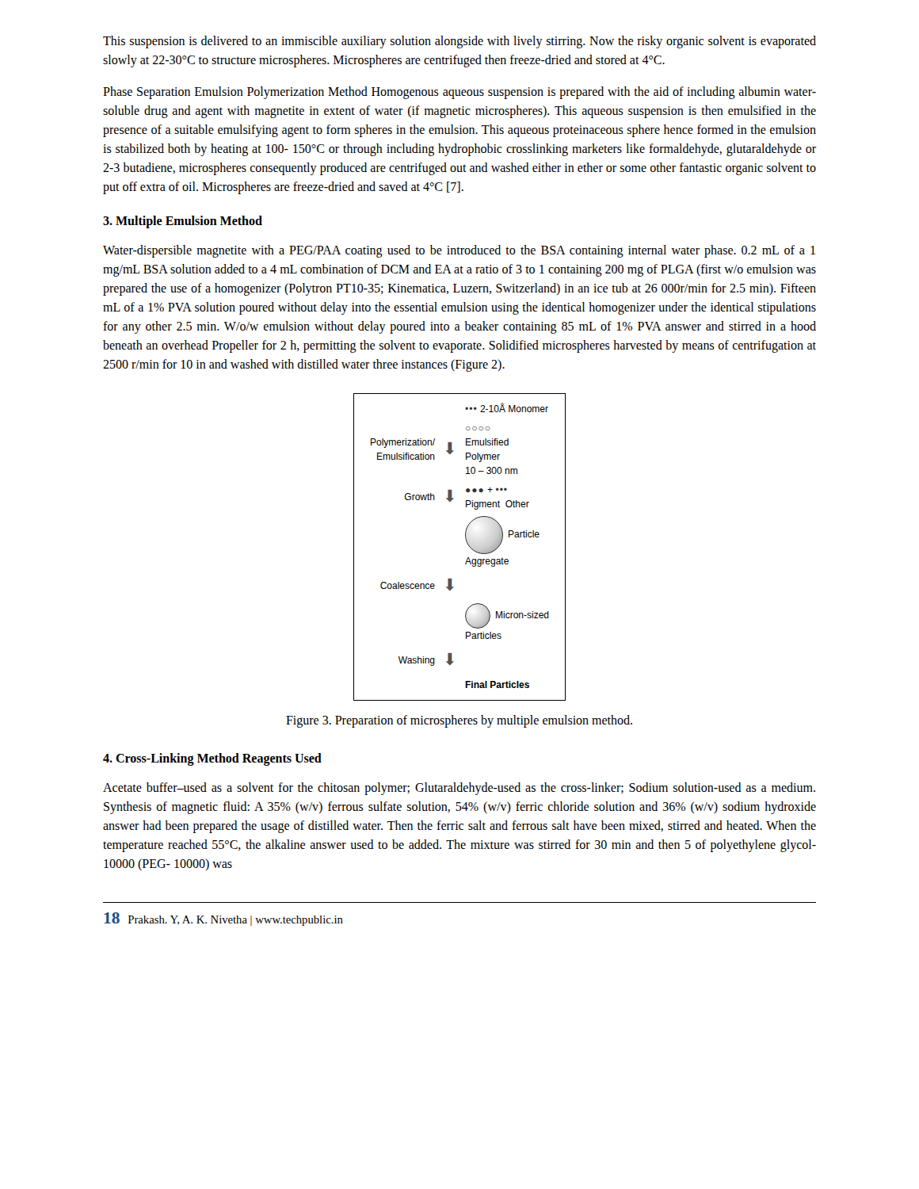This suspension is delivered to an immiscible auxiliary solution alongside with lively stirring. Now the risky organic solvent is evaporated slowly at 22-30°C to structure microspheres. Microspheres are centrifuged then freeze-dried and stored at 4°C.
Phase Separation Emulsion Polymerization Method Homogenous aqueous suspension is prepared with the aid of including albumin water-soluble drug and agent with magnetite in extent of water (if magnetic microspheres). This aqueous suspension is then emulsified in the presence of a suitable emulsifying agent to form spheres in the emulsion. This aqueous proteinaceous sphere hence formed in the emulsion is stabilized both by heating at 100- 150°C or through including hydrophobic crosslinking marketers like formaldehyde, glutaraldehyde or 2-3 butadiene, microspheres consequently produced are centrifuged out and washed either in ether or some other fantastic organic solvent to put off extra of oil. Microspheres are freeze-dried and saved at 4°C [7].
3. Multiple Emulsion Method
Water-dispersible magnetite with a PEG/PAA coating used to be introduced to the BSA containing internal water phase. 0.2 mL of a 1 mg/mL BSA solution added to a 4 mL combination of DCM and EA at a ratio of 3 to 1 containing 200 mg of PLGA (first w/o emulsion was prepared the use of a homogenizer (Polytron PT10-35; Kinematica, Luzern, Switzerland) in an ice tub at 26 000r/min for 2.5 min). Fifteen mL of a 1% PVA solution poured without delay into the essential emulsion using the identical homogenizer under the identical stipulations for any other 2.5 min. W/o/w emulsion without delay poured into a beaker containing 85 mL of 1% PVA answer and stirred in a hood beneath an overhead Propeller for 2 h, permitting the solvent to evaporate. Solidified microspheres harvested by means of centrifugation at 2500 r/min for 10 in and washed with distilled water three instances (Figure 2).
••• 2-10Å Monomer
Polymerization/
Emulsification
⬇
○○○○
Emulsified
Polymer
10 – 300 nm
Growth
⬇
●●● + •••
Pigment Other
Particle
Aggregate
Coalescence
⬇
Micron-sized
Particles
Washing
⬇
Final Particles
Figure 3. Preparation of microspheres by multiple emulsion method.
4. Cross-Linking Method Reagents Used
Acetate buffer–used as a solvent for the chitosan polymer; Glutaraldehyde-used as the cross-linker; Sodium solution-used as a medium. Synthesis of magnetic fluid: A 35% (w/v) ferrous sulfate solution, 54% (w/v) ferric chloride solution and 36% (w/v) sodium hydroxide answer had been prepared the usage of distilled water. Then the ferric salt and ferrous salt have been mixed, stirred and heated. When the temperature reached 55°C, the alkaline answer used to be added. The mixture was stirred for 30 min and then 5 of polyethylene glycol-10000 (PEG- 10000) was
18 Prakash. Y, A. K. Nivetha | www.techpublic.in